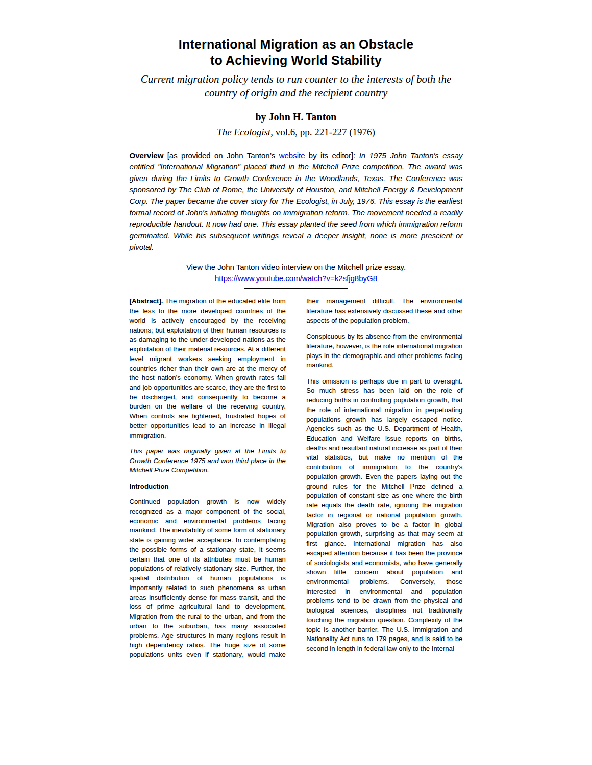International Migration as an Obstacle
to Achieving World Stability
Current migration policy tends to run counter to the interests of both the country of origin and the recipient country
by John H. Tanton
The Ecologist, vol.6, pp. 221-227 (1976)
Overview [as provided on John Tanton’s website by its editor]: In 1975 John Tanton's essay entitled "International Migration" placed third in the Mitchell Prize competition. The award was given during the Limits to Growth Conference in the Woodlands, Texas. The Conference was sponsored by The Club of Rome, the University of Houston, and Mitchell Energy & Development Corp. The paper became the cover story for The Ecologist, in July, 1976. This essay is the earliest formal record of John's initiating thoughts on immigration reform. The movement needed a readily reproducible handout. It now had one. This essay planted the seed from which immigration reform germinated. While his subsequent writings reveal a deeper insight, none is more prescient or pivotal.
View the John Tanton video interview on the Mitchell prize essay.
https://www.youtube.com/watch?v=k2sfjg8byG8
[Abstract]. The migration of the educated elite from the less to the more developed countries of the world is actively encouraged by the receiving nations; but exploitation of their human resources is as damaging to the under-developed nations as the exploitation of their material resources. At a different level migrant workers seeking employment in countries richer than their own are at the mercy of the host nation’s economy. When growth rates fall and job opportunities are scarce, they are the first to be discharged, and consequently to become a burden on the welfare of the receiving country. When controls are tightened, frustrated hopes of better opportunities lead to an increase in illegal immigration.
This paper was originally given at the Limits to Growth Conference 1975 and won third place in the Mitchell Prize Competition.
Introduction
Continued population growth is now widely recognized as a major component of the social, economic and environmental problems facing mankind. The inevitability of some form of stationary state is gaining wider acceptance. In contemplating the possible forms of a stationary state, it seems certain that one of its attributes must be human populations of relatively stationary size. Further, the spatial distribution of human populations is importantly related to such phenomena as urban areas insufficiently dense for mass transit, and the loss of prime agricultural land to development. Migration from the rural to the urban, and from the urban to the suburban, has many associated problems. Age structures in many regions result in high dependency ratios. The huge size of some populations units even if stationary, would make their management difficult. The environmental literature has extensively discussed these and other aspects of the population problem.
Conspicuous by its absence from the environmental literature, however, is the role international migration plays in the demographic and other problems facing mankind.
This omission is perhaps due in part to oversight. So much stress has been laid on the role of reducing births in controlling population growth, that the role of international migration in perpetuating populations growth has largely escaped notice. Agencies such as the U.S. Department of Health, Education and Welfare issue reports on births, deaths and resultant natural increase as part of their vital statistics, but make no mention of the contribution of immigration to the country's population growth. Even the papers laying out the ground rules for the Mitchell Prize defined a population of constant size as one where the birth rate equals the death rate, ignoring the migration factor in regional or national population growth. Migration also proves to be a factor in global population growth, surprising as that may seem at first glance. International migration has also escaped attention because it has been the province of sociologists and economists, who have generally shown little concern about population and environmental problems. Conversely, those interested in environmental and population problems tend to be drawn from the physical and biological sciences, disciplines not traditionally touching the migration question. Complexity of the topic is another barrier. The U.S. Immigration and Nationality Act runs to 179 pages, and is said to be second in length in federal law only to the Internal